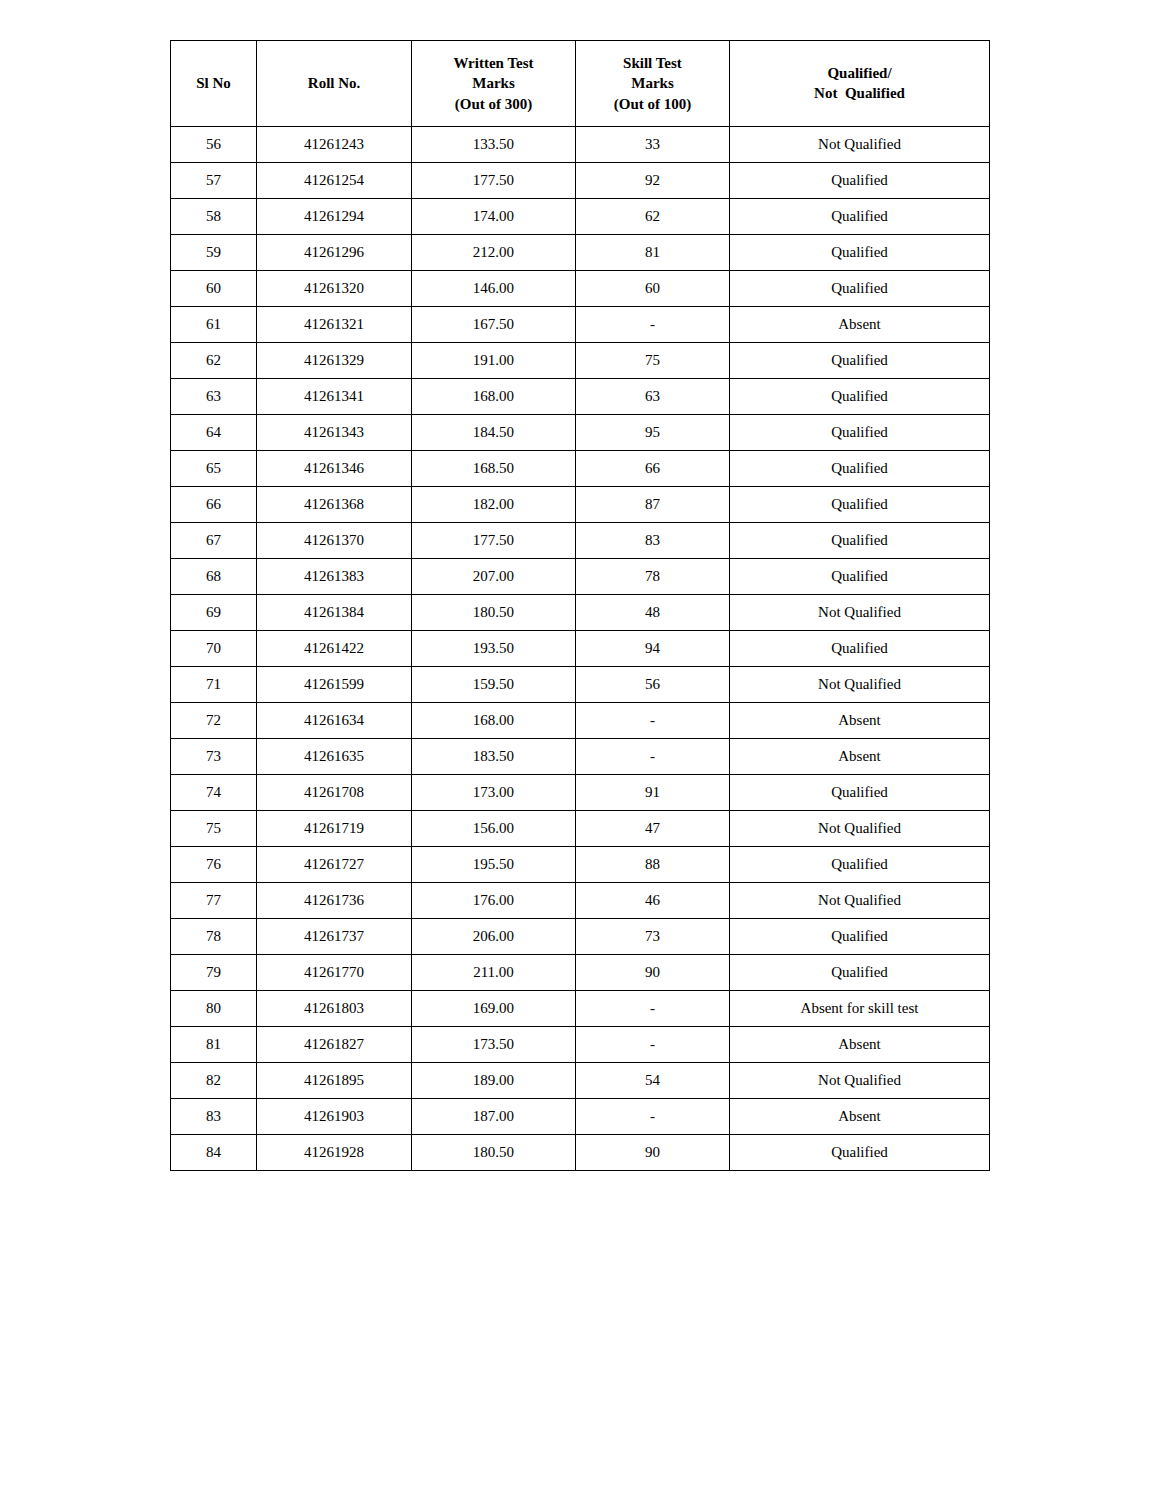| Sl No | Roll No. | Written Test Marks (Out of 300) | Skill Test Marks (Out of 100) | Qualified/ Not Qualified |
| --- | --- | --- | --- | --- |
| 56 | 41261243 | 133.50 | 33 | Not Qualified |
| 57 | 41261254 | 177.50 | 92 | Qualified |
| 58 | 41261294 | 174.00 | 62 | Qualified |
| 59 | 41261296 | 212.00 | 81 | Qualified |
| 60 | 41261320 | 146.00 | 60 | Qualified |
| 61 | 41261321 | 167.50 | - | Absent |
| 62 | 41261329 | 191.00 | 75 | Qualified |
| 63 | 41261341 | 168.00 | 63 | Qualified |
| 64 | 41261343 | 184.50 | 95 | Qualified |
| 65 | 41261346 | 168.50 | 66 | Qualified |
| 66 | 41261368 | 182.00 | 87 | Qualified |
| 67 | 41261370 | 177.50 | 83 | Qualified |
| 68 | 41261383 | 207.00 | 78 | Qualified |
| 69 | 41261384 | 180.50 | 48 | Not Qualified |
| 70 | 41261422 | 193.50 | 94 | Qualified |
| 71 | 41261599 | 159.50 | 56 | Not Qualified |
| 72 | 41261634 | 168.00 | - | Absent |
| 73 | 41261635 | 183.50 | - | Absent |
| 74 | 41261708 | 173.00 | 91 | Qualified |
| 75 | 41261719 | 156.00 | 47 | Not Qualified |
| 76 | 41261727 | 195.50 | 88 | Qualified |
| 77 | 41261736 | 176.00 | 46 | Not Qualified |
| 78 | 41261737 | 206.00 | 73 | Qualified |
| 79 | 41261770 | 211.00 | 90 | Qualified |
| 80 | 41261803 | 169.00 | - | Absent for skill test |
| 81 | 41261827 | 173.50 | - | Absent |
| 82 | 41261895 | 189.00 | 54 | Not Qualified |
| 83 | 41261903 | 187.00 | - | Absent |
| 84 | 41261928 | 180.50 | 90 | Qualified |